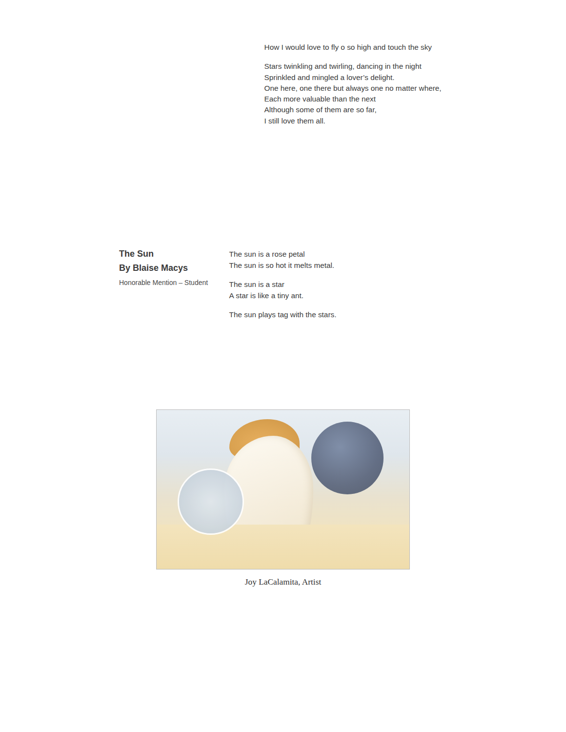How I would love to fly o so high and touch the sky
Stars twinkling and twirling, dancing in the night
Sprinkled and mingled a lover’s delight.
One here, one there but always one no matter where,
Each more valuable than the next
Although some of them are so far,
I still love them all.
The Sun
By Blaise Macys
Honorable Mention – Student
The sun is a rose petal
The sun is so hot it melts metal.
The sun is a star
A star is like a tiny ant.
The sun plays tag with the stars.
Joy LaCalamita, Artist